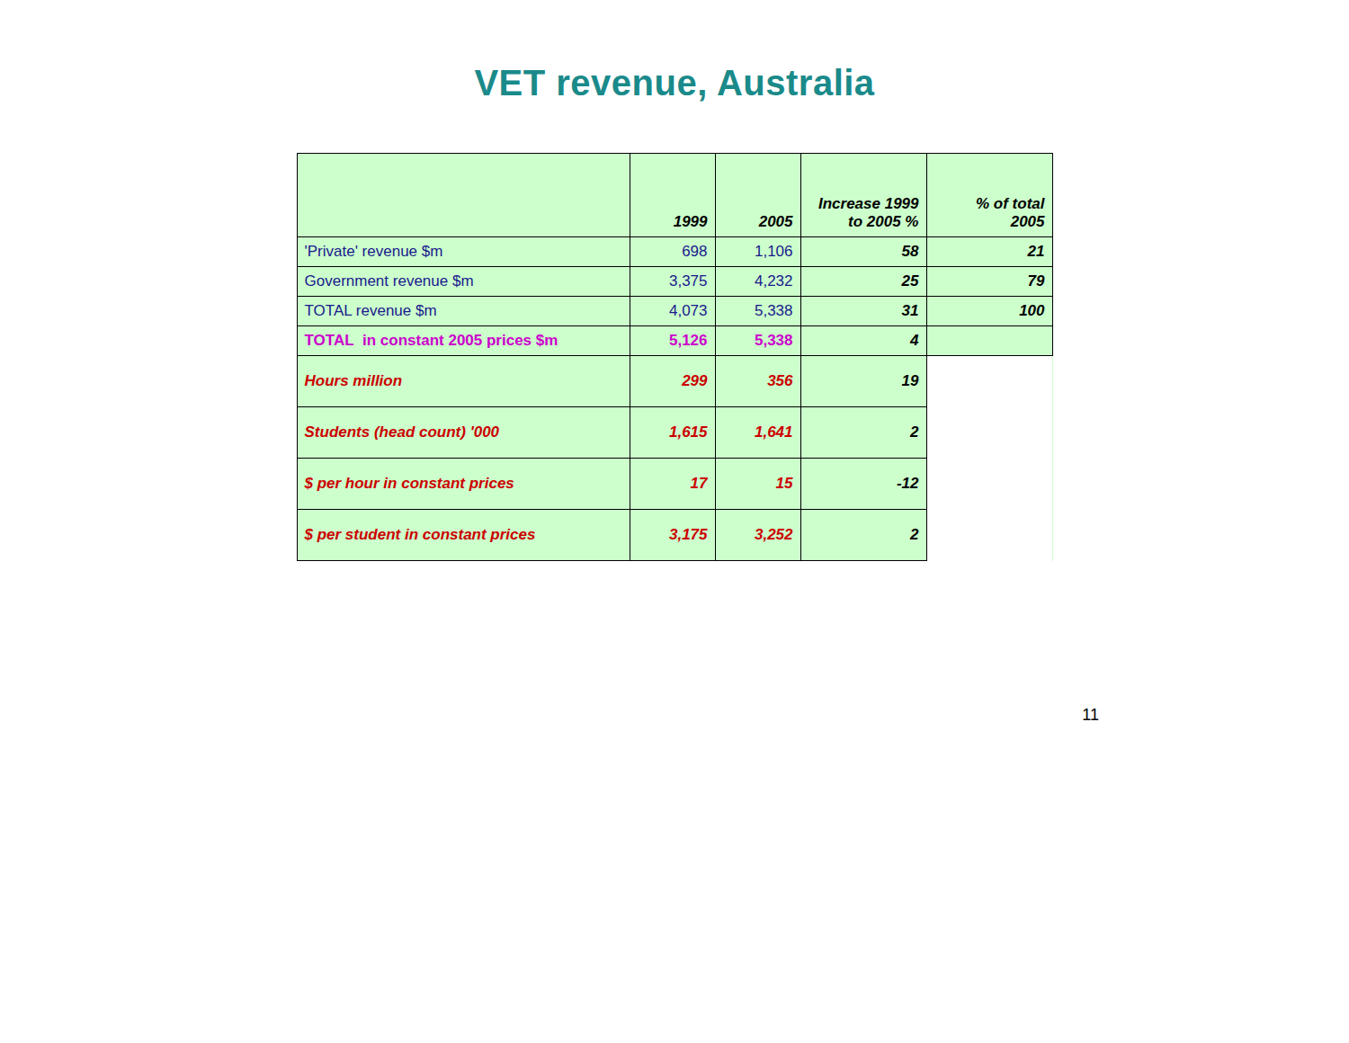VET revenue, Australia
| | 1999 | 2005 | Increase 1999 to 2005 % | % of total 2005 |
| --- | --- | --- | --- | --- |
| 'Private' revenue $m | 698 | 1,106 | 58 | 21 |
| Government revenue $m | 3,375 | 4,232 | 25 | 79 |
| TOTAL revenue $m | 4,073 | 5,338 | 31 | 100 |
| TOTAL in constant 2005 prices $m | 5,126 | 5,338 | 4 | |
| Hours million | 299 | 356 | 19 | |
| Students (head count) '000 | 1,615 | 1,641 | 2 | |
| $ per hour in constant prices | 17 | 15 | -12 | |
| $ per student in constant prices | 3,175 | 3,252 | 2 | |
11